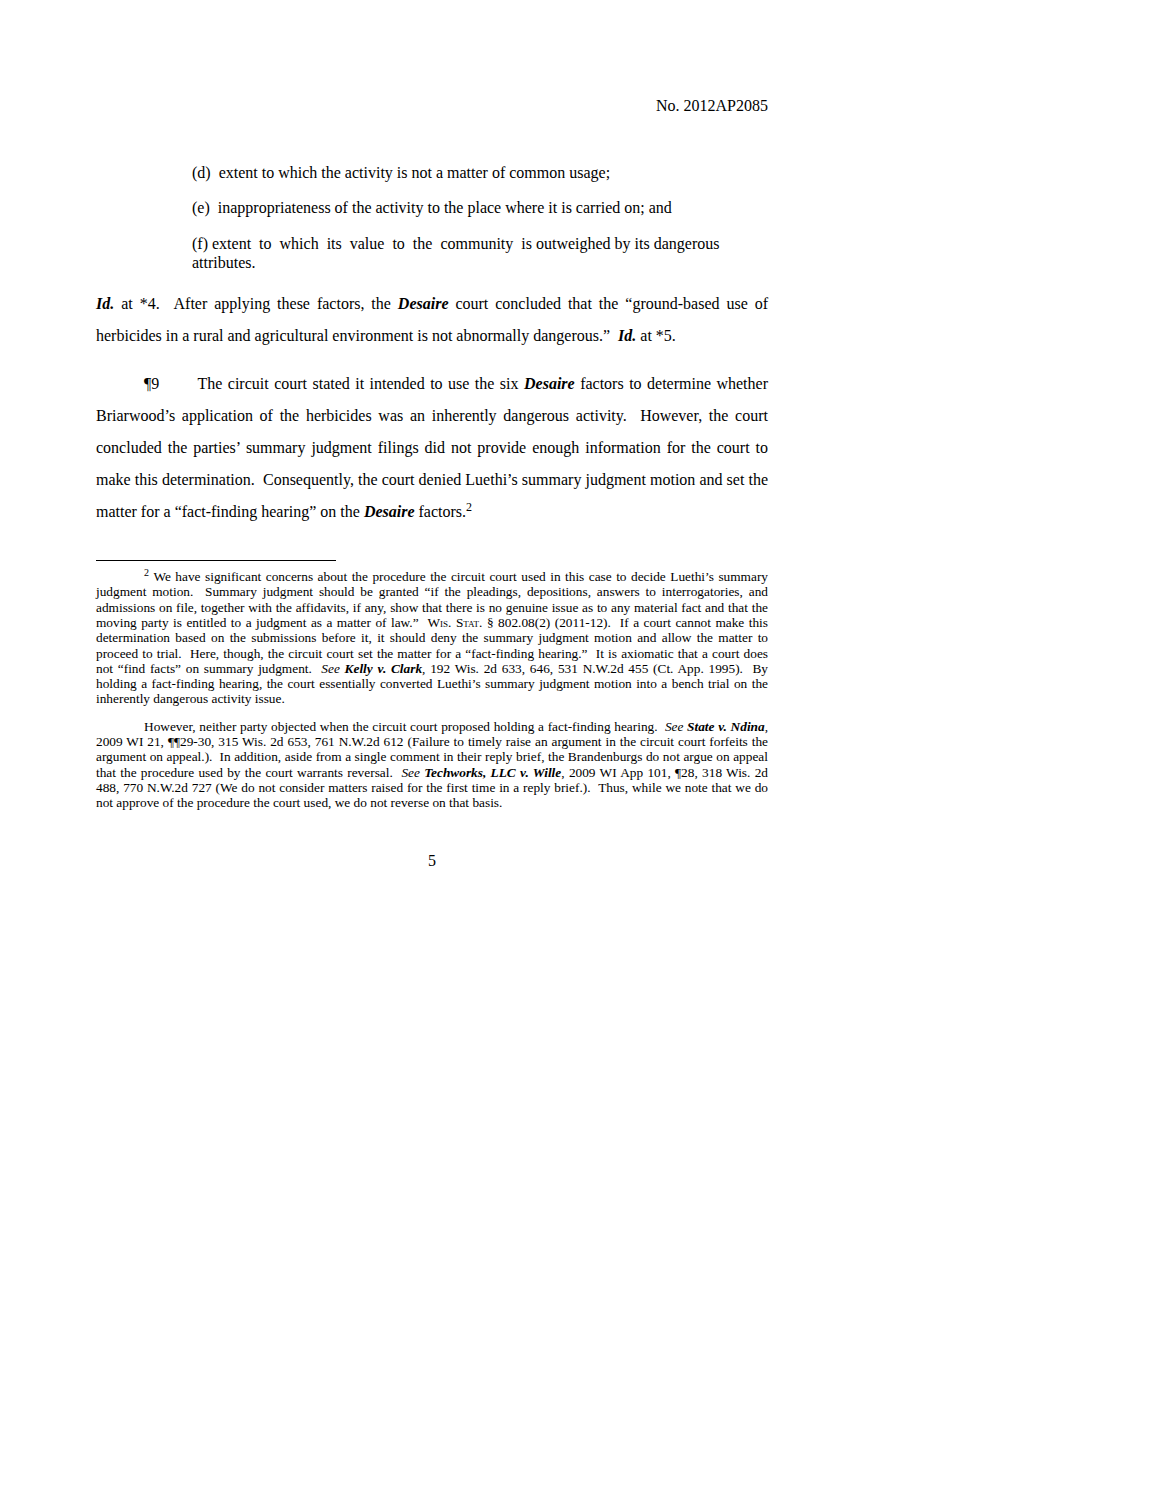No. 2012AP2085
(d) extent to which the activity is not a matter of common usage;
(e) inappropriateness of the activity to the place where it is carried on; and
(f) extent to which its value to the community is outweighed by its dangerous attributes.
Id. at *4. After applying these factors, the Desaire court concluded that the “ground-based use of herbicides in a rural and agricultural environment is not abnormally dangerous.” Id. at *5.
¶9 The circuit court stated it intended to use the six Desaire factors to determine whether Briarwood’s application of the herbicides was an inherently dangerous activity. However, the court concluded the parties’ summary judgment filings did not provide enough information for the court to make this determination. Consequently, the court denied Luethi’s summary judgment motion and set the matter for a “fact-finding hearing” on the Desaire factors.2
2 We have significant concerns about the procedure the circuit court used in this case to decide Luethi’s summary judgment motion. Summary judgment should be granted “if the pleadings, depositions, answers to interrogatories, and admissions on file, together with the affidavits, if any, show that there is no genuine issue as to any material fact and that the moving party is entitled to a judgment as a matter of law.” Wis. Stat. § 802.08(2) (2011-12). If a court cannot make this determination based on the submissions before it, it should deny the summary judgment motion and allow the matter to proceed to trial. Here, though, the circuit court set the matter for a “fact-finding hearing.” It is axiomatic that a court does not “find facts” on summary judgment. See Kelly v. Clark, 192 Wis. 2d 633, 646, 531 N.W.2d 455 (Ct. App. 1995). By holding a fact-finding hearing, the court essentially converted Luethi’s summary judgment motion into a bench trial on the inherently dangerous activity issue.
However, neither party objected when the circuit court proposed holding a fact-finding hearing. See State v. Ndina, 2009 WI 21, ¶¶29-30, 315 Wis. 2d 653, 761 N.W.2d 612 (Failure to timely raise an argument in the circuit court forfeits the argument on appeal.). In addition, aside from a single comment in their reply brief, the Brandenburgs do not argue on appeal that the procedure used by the court warrants reversal. See Techworks, LLC v. Wille, 2009 WI App 101, ¶28, 318 Wis. 2d 488, 770 N.W.2d 727 (We do not consider matters raised for the first time in a reply brief.). Thus, while we note that we do not approve of the procedure the court used, we do not reverse on that basis.
5